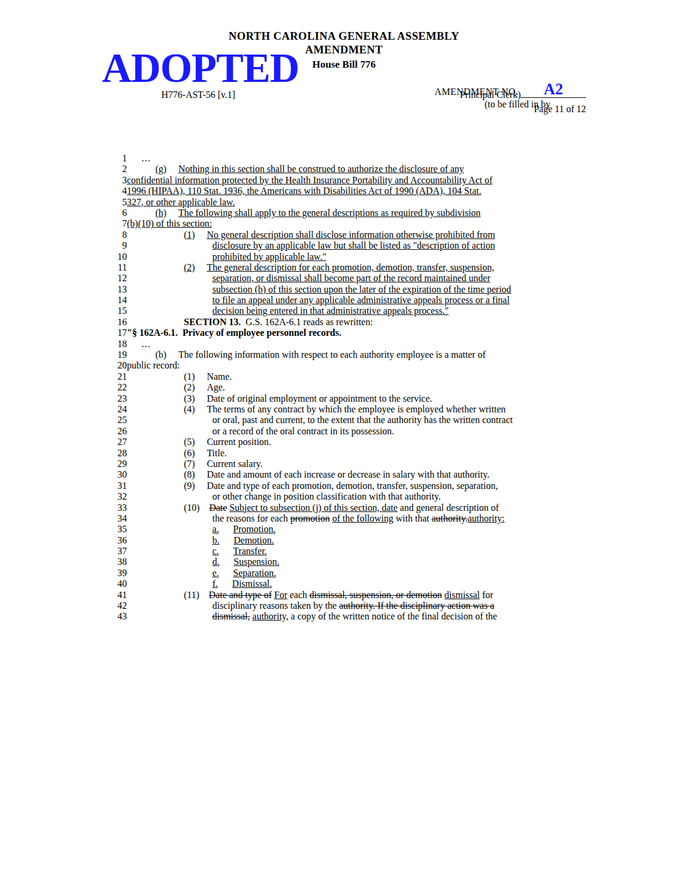ADOPTED
NORTH CAROLINA GENERAL ASSEMBLY
AMENDMENT
House Bill 776
AMENDMENT NO. A2
(to be filled in by
H776-AST-56 [v.1]
Principal Clerk)
Page 11 of 12
| 1 | … |
| 2 | (g) Nothing in this section shall be construed to authorize the disclosure of any |
| 3 | confidential information protected by the Health Insurance Portability and Accountability Act of |
| 4 | 1996 (HIPAA), 110 Stat. 1936, the Americans with Disabilities Act of 1990 (ADA), 104 Stat. |
| 5 | 327, or other applicable law. |
| 6 | (h) The following shall apply to the general descriptions as required by subdivision |
| 7 | (b)(10) of this section: |
| 8 | (1) No general description shall disclose information otherwise prohibited from |
| 9 | disclosure by an applicable law but shall be listed as "description of action |
| 10 | prohibited by applicable law." |
| 11 | (2) The general description for each promotion, demotion, transfer, suspension, |
| 12 | separation, or dismissal shall become part of the record maintained under |
| 13 | subsection (b) of this section upon the later of the expiration of the time period |
| 14 | to file an appeal under any applicable administrative appeals process or a final |
| 15 | decision being entered in that administrative appeals process." |
| 16 | SECTION 13. G.S. 162A-6.1 reads as rewritten: |
| 17 | "§ 162A-6.1. Privacy of employee personnel records. |
| 18 | … |
| 19 | (b) The following information with respect to each authority employee is a matter of |
| 20 | public record: |
| 21 | (1) Name. |
| 22 | (2) Age. |
| 23 | (3) Date of original employment or appointment to the service. |
| 24 | (4) The terms of any contract by which the employee is employed whether written |
| 25 | or oral, past and current, to the extent that the authority has the written contract |
| 26 | or a record of the oral contract in its possession. |
| 27 | (5) Current position. |
| 28 | (6) Title. |
| 29 | (7) Current salary. |
| 30 | (8) Date and amount of each increase or decrease in salary with that authority. |
| 31 | (9) Date and type of each promotion, demotion, transfer, suspension, separation, |
| 32 | or other change in position classification with that authority. |
| 33 | (10) Date Subject to subsection (j) of this section, date and general description of |
| 34 | the reasons for each promotion of the following with that authority. authority: |
| 35 | a. Promotion. |
| 36 | b. Demotion. |
| 37 | c. Transfer. |
| 38 | d. Suspension. |
| 39 | e. Separation. |
| 40 | f. Dismissal. |
| 41 | (11) Date and type of For each dismissal, suspension, or demotion dismissal for |
| 42 | disciplinary reasons taken by the authority. If the disciplinary action was a |
| 43 | dismissal, authority, a copy of the written notice of the final decision of the |